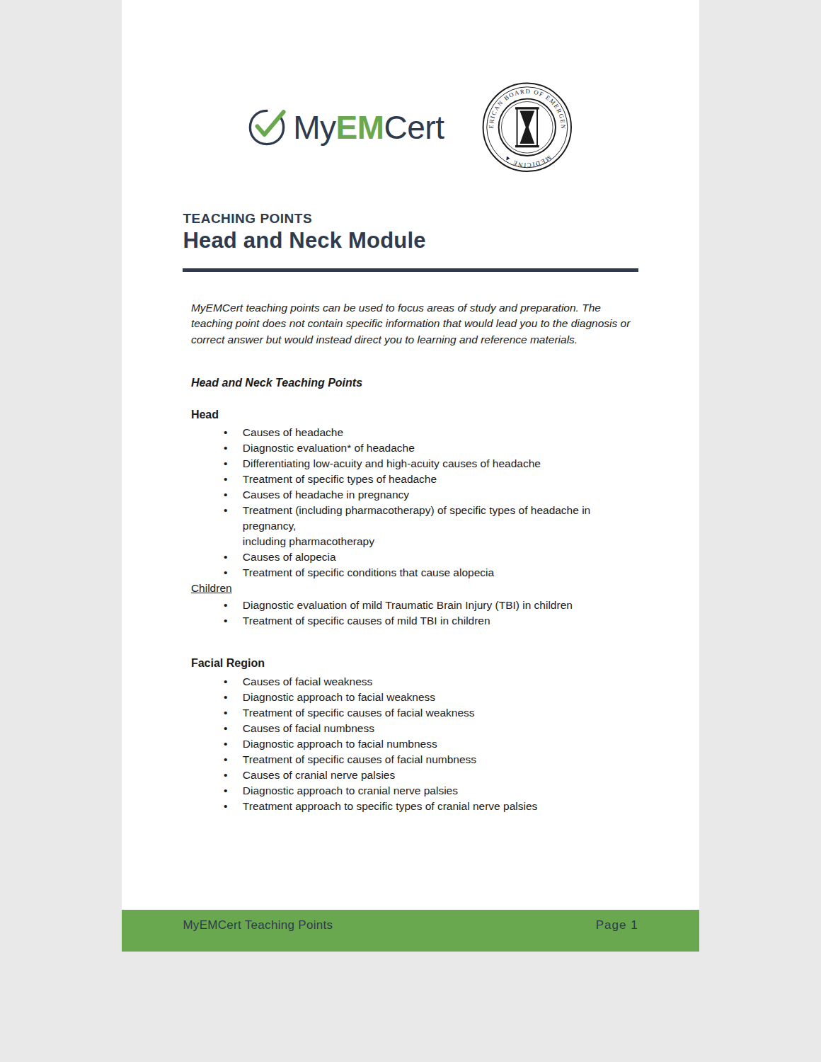My EM Cert
AMERICAN BOARD OF EMERGENCY MEDICINE ▲
TEACHING POINTS
Head and Neck Module
MyEMCert teaching points can be used to focus areas of study and preparation. The teaching point does not contain specific information that would lead you to the diagnosis or correct answer but would instead direct you to learning and reference materials.
Head and Neck Teaching Points
Head
Causes of headache
Diagnostic evaluation* of headache
Differentiating low-acuity and high-acuity causes of headache
Treatment of specific types of headache
Causes of headache in pregnancy
Treatment (including pharmacotherapy) of specific types of headache in pregnancy,including pharmacotherapy
Causes of alopecia
Treatment of specific conditions that cause alopecia
Children
Diagnostic evaluation of mild Traumatic Brain Injury (TBI) in children
Treatment of specific causes of mild TBI in children
Facial Region
Causes of facial weakness
Diagnostic approach to facial weakness
Treatment of specific causes of facial weakness
Causes of facial numbness
Diagnostic approach to facial numbness
Treatment of specific causes of facial numbness
Causes of cranial nerve palsies
Diagnostic approach to cranial nerve palsies
Treatment approach to specific types of cranial nerve palsies
MyEMCert Teaching Points Page 1